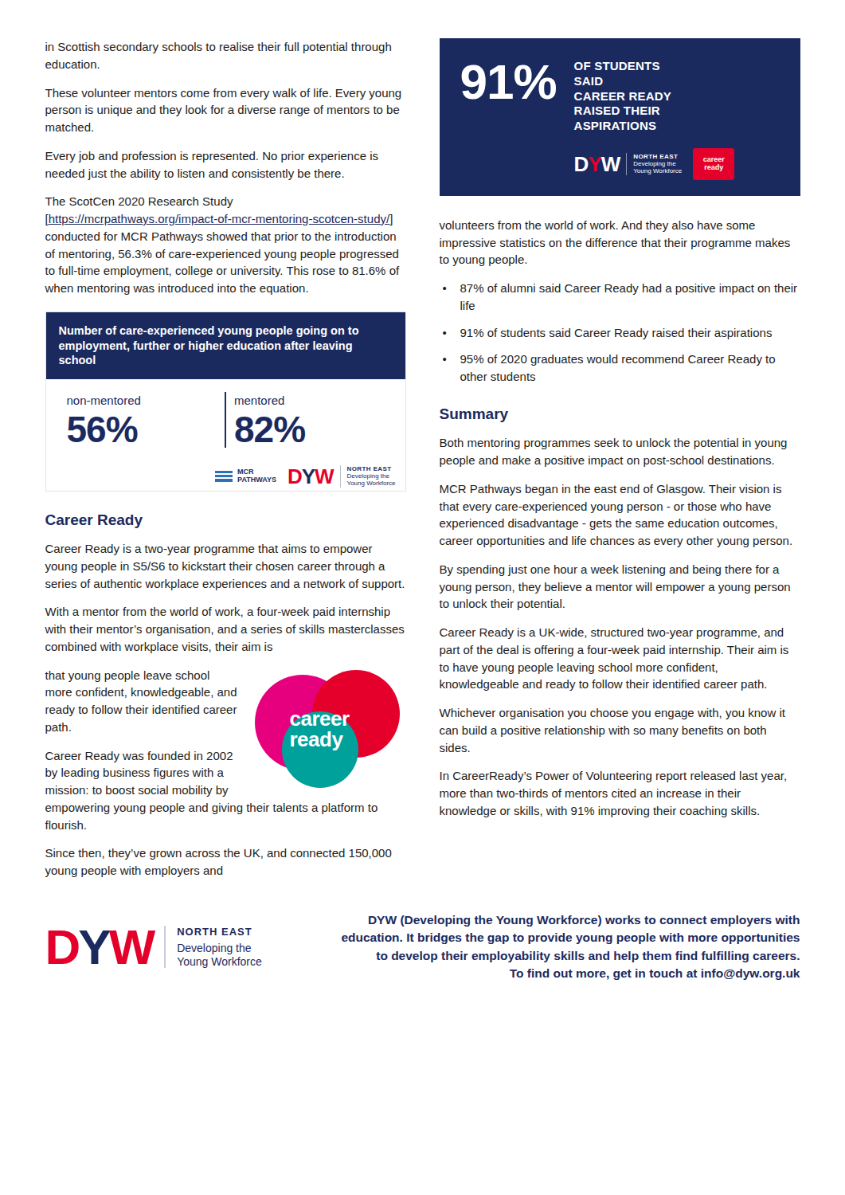in Scottish secondary schools to realise their full potential through education.
These volunteer mentors come from every walk of life. Every young person is unique and they look for a diverse range of mentors to be matched.
Every job and profession is represented. No prior experience is needed just the ability to listen and consistently be there.
The ScotCen 2020 Research Study [https://mcrpathways.org/impact-of-mcr-mentoring-scotcen-study/] conducted for MCR Pathways showed that prior to the introduction of mentoring, 56.3% of care-experienced young people progressed to full-time employment, college or university. This rose to 81.6% of when mentoring was introduced into the equation.
Number of care-experienced young people going on to employment, further or higher education after leaving school
non-mentored
56%
mentored
82%
MCR
PATHWAYS DYW NORTH EASTDeveloping the
Young Workforce
Career Ready
Career Ready is a two-year programme that aims to empower young people in S5/S6 to kickstart their chosen career through a series of authentic workplace experiences and a network of support.
With a mentor from the world of work, a four-week paid internship with their mentor’s organisation, and a series of skills masterclasses combined with workplace visits, their aim is
career
ready
that young people leave school more confident, knowledgeable, and ready to follow their identified career path.
Career Ready was founded in 2002 by leading business figures with a mission: to boost social mobility by empowering young people and giving their talents a platform to flourish.
Since then, they’ve grown across the UK, and connected 150,000 young people with employers and
91%
OF STUDENTS
SAID
CAREER READY
RAISED THEIR
ASPIRATIONS
DYW NORTH EASTDeveloping the
Young Workforce career
ready
volunteers from the world of work. And they also have some impressive statistics on the difference that their programme makes to young people.
87% of alumni said Career Ready had a positive impact on their life
91% of students said Career Ready raised their aspirations
95% of 2020 graduates would recommend Career Ready to other students
Summary
Both mentoring programmes seek to unlock the potential in young people and make a positive impact on post-school destinations.
MCR Pathways began in the east end of Glasgow. Their vision is that every care-experienced young person - or those who have experienced disadvantage - gets the same education outcomes, career opportunities and life chances as every other young person.
By spending just one hour a week listening and being there for a young person, they believe a mentor will empower a young person to unlock their potential.
Career Ready is a UK-wide, structured two-year programme, and part of the deal is offering a four-week paid internship. Their aim is to have young people leaving school more confident, knowledgeable and ready to follow their identified career path.
Whichever organisation you choose you engage with, you know it can build a positive relationship with so many benefits on both sides.
In CareerReady’s Power of Volunteering report released last year, more than two-thirds of mentors cited an increase in their knowledge or skills, with 91% improving their coaching skills.
DYW
NORTH EAST Developing the
Young Workforce
DYW (Developing the Young Workforce) works to connect employers with education. It bridges the gap to provide young people with more opportunities to develop their employability skills and help them find fulfilling careers.
To find out more, get in touch at info@dyw.org.uk